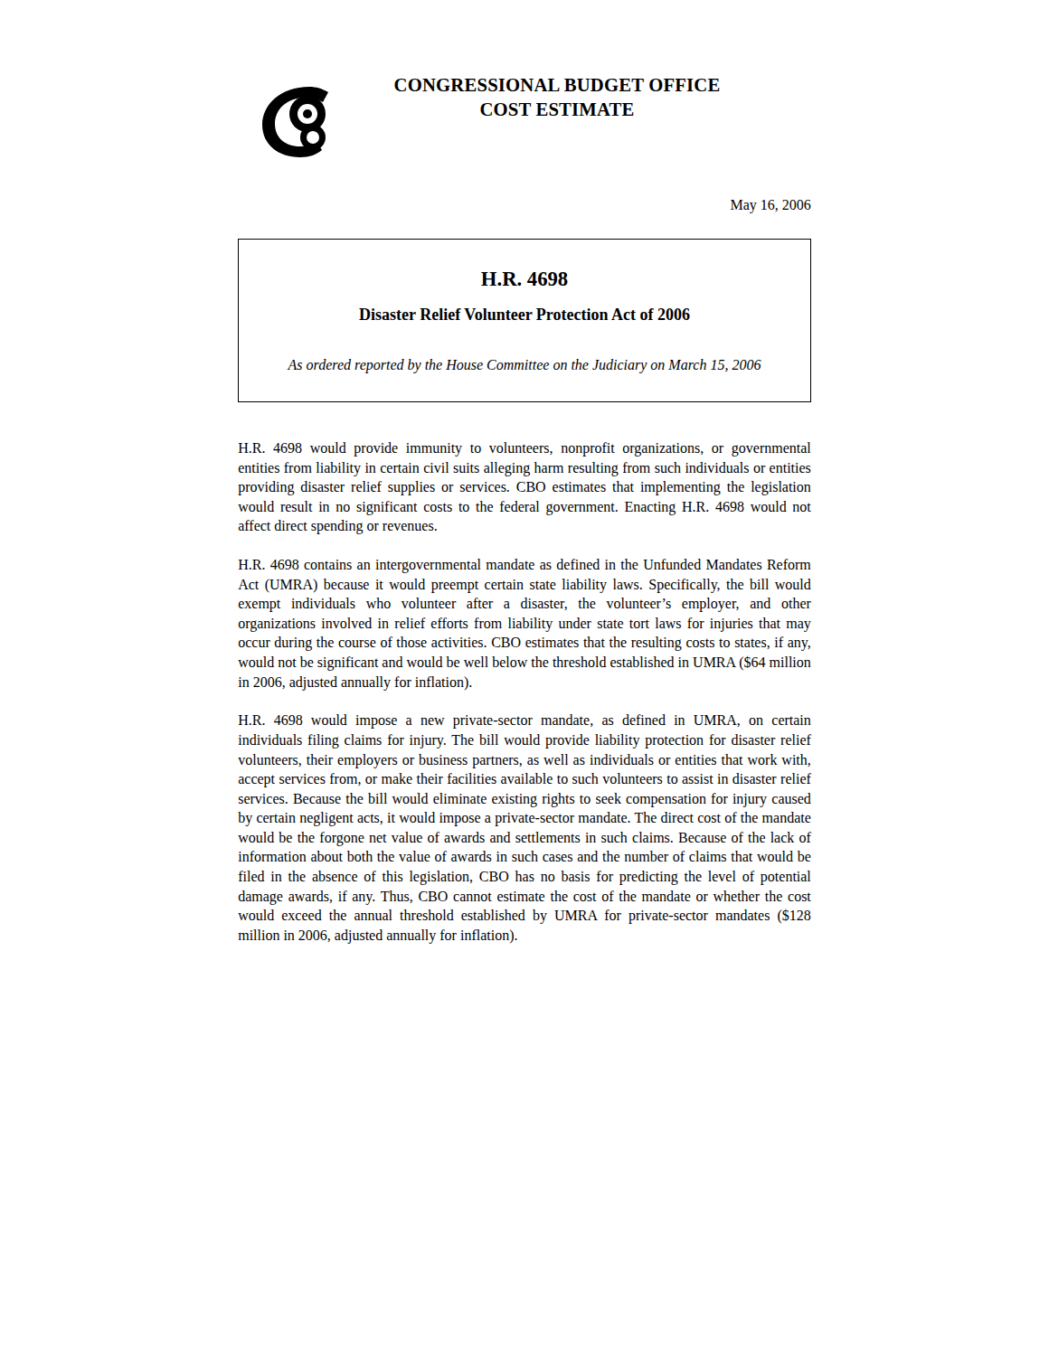CONGRESSIONAL BUDGET OFFICE
COST ESTIMATE
May 16, 2006
H.R. 4698
Disaster Relief Volunteer Protection Act of 2006
As ordered reported by the House Committee on the Judiciary on March 15, 2006
H.R. 4698 would provide immunity to volunteers, nonprofit organizations, or governmental entities from liability in certain civil suits alleging harm resulting from such individuals or entities providing disaster relief supplies or services. CBO estimates that implementing the legislation would result in no significant costs to the federal government. Enacting H.R. 4698 would not affect direct spending or revenues.
H.R. 4698 contains an intergovernmental mandate as defined in the Unfunded Mandates Reform Act (UMRA) because it would preempt certain state liability laws. Specifically, the bill would exempt individuals who volunteer after a disaster, the volunteer’s employer, and other organizations involved in relief efforts from liability under state tort laws for injuries that may occur during the course of those activities. CBO estimates that the resulting costs to states, if any, would not be significant and would be well below the threshold established in UMRA ($64 million in 2006, adjusted annually for inflation).
H.R. 4698 would impose a new private-sector mandate, as defined in UMRA, on certain individuals filing claims for injury. The bill would provide liability protection for disaster relief volunteers, their employers or business partners, as well as individuals or entities that work with, accept services from, or make their facilities available to such volunteers to assist in disaster relief services. Because the bill would eliminate existing rights to seek compensation for injury caused by certain negligent acts, it would impose a private-sector mandate. The direct cost of the mandate would be the forgone net value of awards and settlements in such claims. Because of the lack of information about both the value of awards in such cases and the number of claims that would be filed in the absence of this legislation, CBO has no basis for predicting the level of potential damage awards, if any. Thus, CBO cannot estimate the cost of the mandate or whether the cost would exceed the annual threshold established by UMRA for private-sector mandates ($128 million in 2006, adjusted annually for inflation).